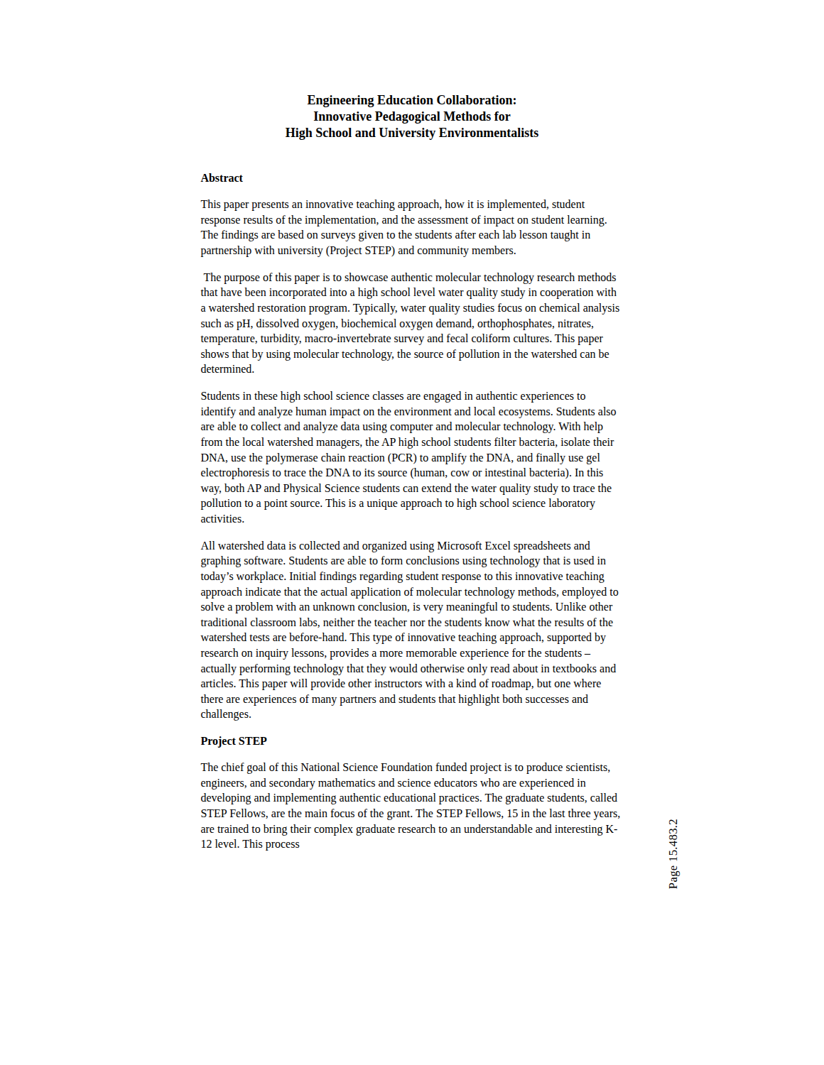Engineering Education Collaboration:
Innovative Pedagogical Methods for
High School and University Environmentalists
Abstract
This paper presents an innovative teaching approach, how it is implemented, student response results of the implementation, and the assessment of impact on student learning. The findings are based on surveys given to the students after each lab lesson taught in partnership with university (Project STEP) and community members.
The purpose of this paper is to showcase authentic molecular technology research methods that have been incorporated into a high school level water quality study in cooperation with a watershed restoration program. Typically, water quality studies focus on chemical analysis such as pH, dissolved oxygen, biochemical oxygen demand, orthophosphates, nitrates, temperature, turbidity, macro-invertebrate survey and fecal coliform cultures. This paper shows that by using molecular technology, the source of pollution in the watershed can be determined.
Students in these high school science classes are engaged in authentic experiences to identify and analyze human impact on the environment and local ecosystems. Students also are able to collect and analyze data using computer and molecular technology. With help from the local watershed managers, the AP high school students filter bacteria, isolate their DNA, use the polymerase chain reaction (PCR) to amplify the DNA, and finally use gel electrophoresis to trace the DNA to its source (human, cow or intestinal bacteria). In this way, both AP and Physical Science students can extend the water quality study to trace the pollution to a point source. This is a unique approach to high school science laboratory activities.
All watershed data is collected and organized using Microsoft Excel spreadsheets and graphing software. Students are able to form conclusions using technology that is used in today’s workplace. Initial findings regarding student response to this innovative teaching approach indicate that the actual application of molecular technology methods, employed to solve a problem with an unknown conclusion, is very meaningful to students. Unlike other traditional classroom labs, neither the teacher nor the students know what the results of the watershed tests are before-hand. This type of innovative teaching approach, supported by research on inquiry lessons, provides a more memorable experience for the students – actually performing technology that they would otherwise only read about in textbooks and articles. This paper will provide other instructors with a kind of roadmap, but one where there are experiences of many partners and students that highlight both successes and challenges.
Project STEP
The chief goal of this National Science Foundation funded project is to produce scientists, engineers, and secondary mathematics and science educators who are experienced in developing and implementing authentic educational practices. The graduate students, called STEP Fellows, are the main focus of the grant. The STEP Fellows, 15 in the last three years, are trained to bring their complex graduate research to an understandable and interesting K-12 level. This process
Page 15.483.2